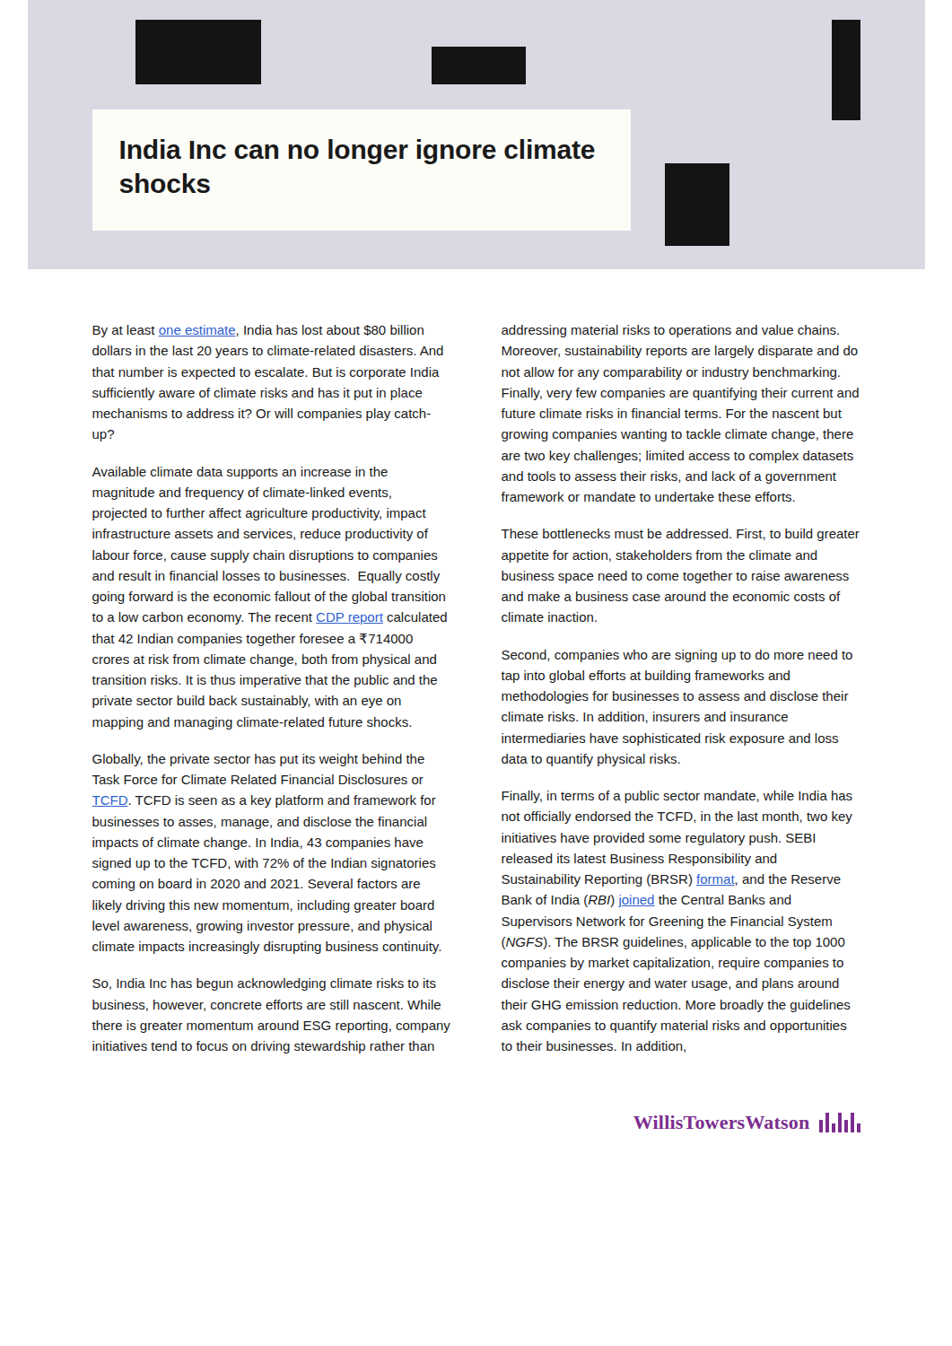India Inc can no longer ignore climate shocks
By at least one estimate, India has lost about $80 billion dollars in the last 20 years to climate-related disasters. And that number is expected to escalate. But is corporate India sufficiently aware of climate risks and has it put in place mechanisms to address it? Or will companies play catch-up?
Available climate data supports an increase in the magnitude and frequency of climate-linked events, projected to further affect agriculture productivity, impact infrastructure assets and services, reduce productivity of labour force, cause supply chain disruptions to companies and result in financial losses to businesses. Equally costly going forward is the economic fallout of the global transition to a low carbon economy. The recent CDP report calculated that 42 Indian companies together foresee a ₹714000 crores at risk from climate change, both from physical and transition risks. It is thus imperative that the public and the private sector build back sustainably, with an eye on mapping and managing climate-related future shocks.
Globally, the private sector has put its weight behind the Task Force for Climate Related Financial Disclosures or TCFD. TCFD is seen as a key platform and framework for businesses to asses, manage, and disclose the financial impacts of climate change. In India, 43 companies have signed up to the TCFD, with 72% of the Indian signatories coming on board in 2020 and 2021. Several factors are likely driving this new momentum, including greater board level awareness, growing investor pressure, and physical climate impacts increasingly disrupting business continuity.
So, India Inc has begun acknowledging climate risks to its business, however, concrete efforts are still nascent. While there is greater momentum around ESG reporting, company initiatives tend to focus on driving stewardship rather than addressing material risks to operations and value chains. Moreover, sustainability reports are largely disparate and do not allow for any comparability or industry benchmarking. Finally, very few companies are quantifying their current and future climate risks in financial terms. For the nascent but growing companies wanting to tackle climate change, there are two key challenges; limited access to complex datasets and tools to assess their risks, and lack of a government framework or mandate to undertake these efforts.
These bottlenecks must be addressed. First, to build greater appetite for action, stakeholders from the climate and business space need to come together to raise awareness and make a business case around the economic costs of climate inaction.
Second, companies who are signing up to do more need to tap into global efforts at building frameworks and methodologies for businesses to assess and disclose their climate risks. In addition, insurers and insurance intermediaries have sophisticated risk exposure and loss data to quantify physical risks.
Finally, in terms of a public sector mandate, while India has not officially endorsed the TCFD, in the last month, two key initiatives have provided some regulatory push. SEBI released its latest Business Responsibility and Sustainability Reporting (BRSR) format, and the Reserve Bank of India (RBI) joined the Central Banks and Supervisors Network for Greening the Financial System (NGFS). The BRSR guidelines, applicable to the top 1000 companies by market capitalization, require companies to disclose their energy and water usage, and plans around their GHG emission reduction. More broadly the guidelines ask companies to quantify material risks and opportunities to their businesses. In addition,
WillisTowersWatson